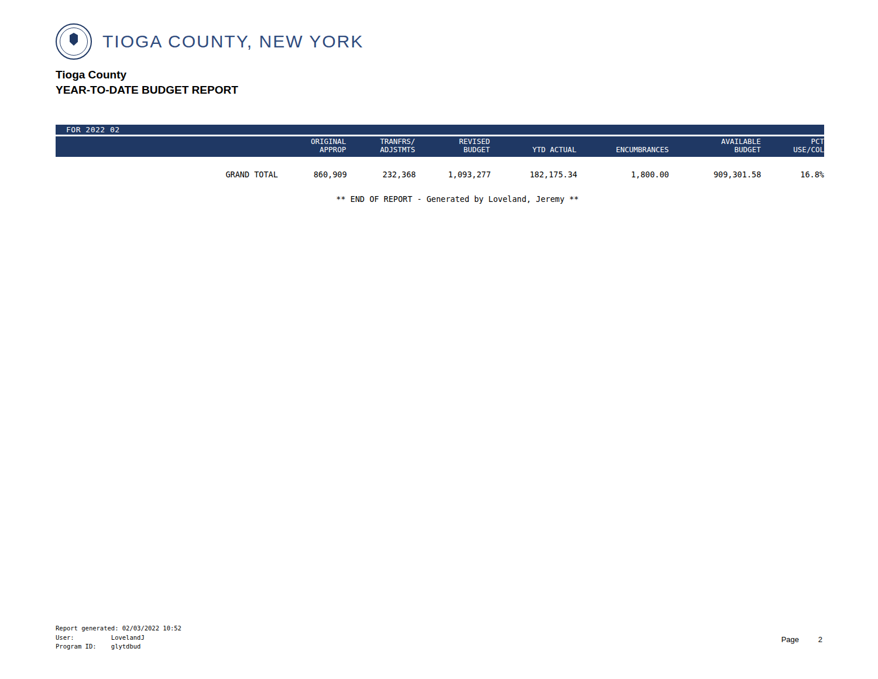TIOGA COUNTY, NEW YORK
Tioga County
YEAR-TO-DATE BUDGET REPORT
FOR 2022 02
| | ORIGINAL APPROP | TRANFRS/ ADJSTMTS | REVISED BUDGET | YTD ACTUAL | ENCUMBRANCES | AVAILABLE BUDGET | PCT USE/COL |
| GRAND TOTAL | 860,909 | 232,368 | 1,093,277 | 182,175.34 | 1,800.00 | 909,301.58 | 16.8% |
** END OF REPORT - Generated by Loveland, Jeremy **
Report generated: 02/03/2022 10:52 User: LovelandJ Program ID: glytdbud
Page2